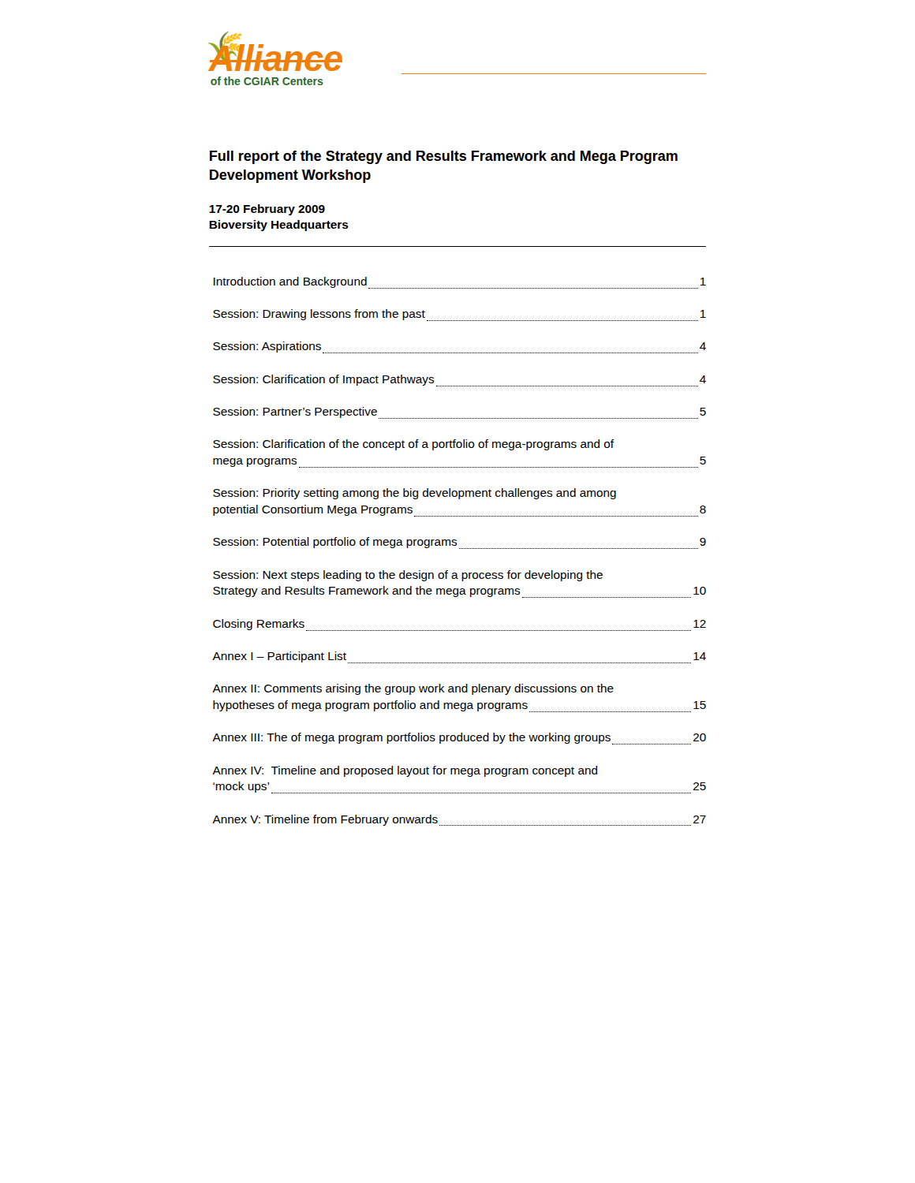🌾
Alliance
of the CGIAR Centers
Full report of the Strategy and Results Framework and Mega Program Development Workshop
17-20 February 2009
Bioversity Headquarters
Introduction and Background 1
Session: Drawing lessons from the past 1
Session: Aspirations 4
Session: Clarification of Impact Pathways 4
Session: Partner’s Perspective 5
Session: Clarification of the concept of a portfolio of mega-programs and of mega programs 5
Session: Priority setting among the big development challenges and among potential Consortium Mega Programs 8
Session: Potential portfolio of mega programs 9
Session: Next steps leading to the design of a process for developing the Strategy and Results Framework and the mega programs 10
Closing Remarks 12
Annex I – Participant List 14
Annex II: Comments arising the group work and plenary discussions on the hypotheses of mega program portfolio and mega programs 15
Annex III: The of mega program portfolios produced by the working groups 20
Annex IV: Timeline and proposed layout for mega program concept and ‘mock ups’ 25
Annex V: Timeline from February onwards 27